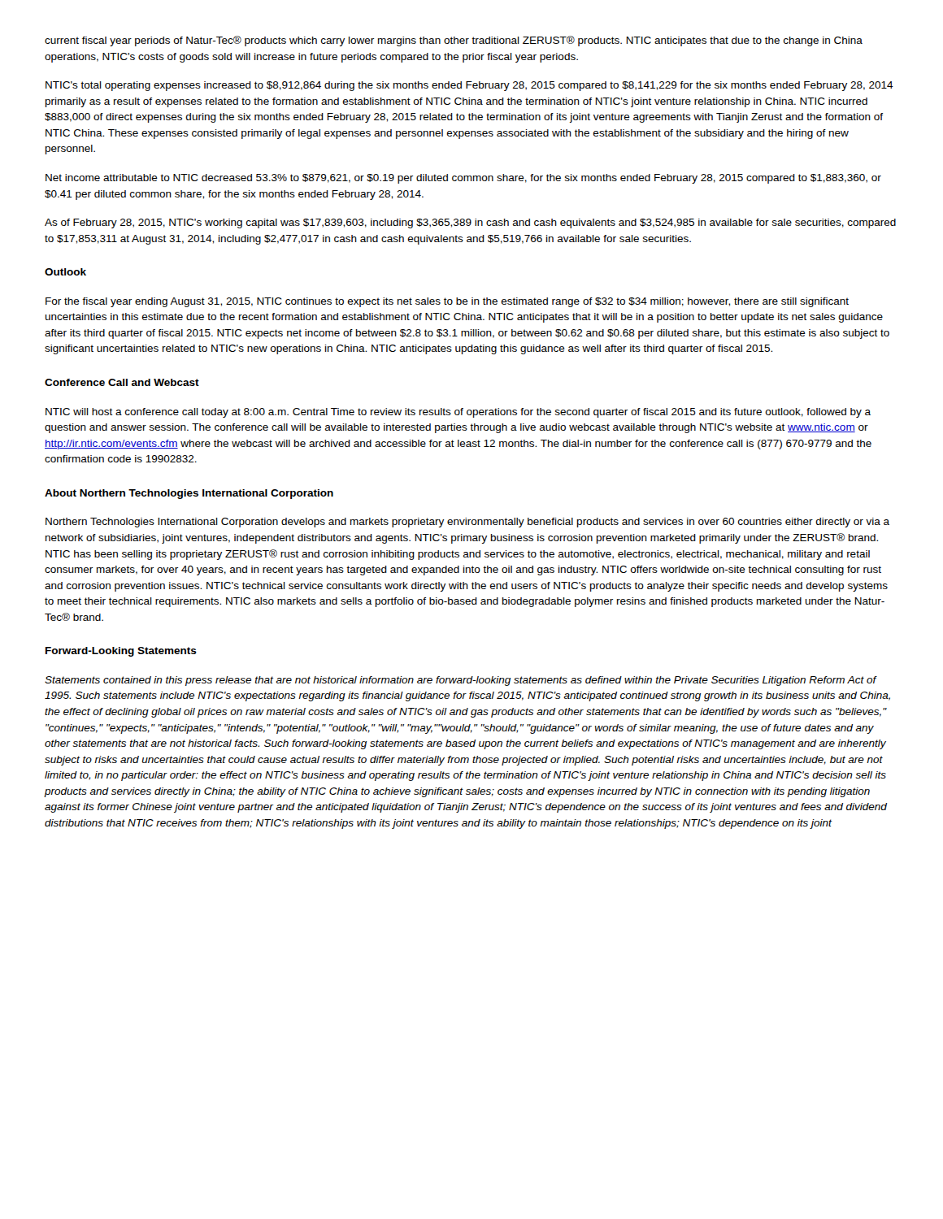current fiscal year periods of Natur-Tec® products which carry lower margins than other traditional ZERUST® products. NTIC anticipates that due to the change in China operations, NTIC's costs of goods sold will increase in future periods compared to the prior fiscal year periods.
NTIC's total operating expenses increased to $8,912,864 during the six months ended February 28, 2015 compared to $8,141,229 for the six months ended February 28, 2014 primarily as a result of expenses related to the formation and establishment of NTIC China and the termination of NTIC's joint venture relationship in China. NTIC incurred $883,000 of direct expenses during the six months ended February 28, 2015 related to the termination of its joint venture agreements with Tianjin Zerust and the formation of NTIC China. These expenses consisted primarily of legal expenses and personnel expenses associated with the establishment of the subsidiary and the hiring of new personnel.
Net income attributable to NTIC decreased 53.3% to $879,621, or $0.19 per diluted common share, for the six months ended February 28, 2015 compared to $1,883,360, or $0.41 per diluted common share, for the six months ended February 28, 2014.
As of February 28, 2015, NTIC's working capital was $17,839,603, including $3,365,389 in cash and cash equivalents and $3,524,985 in available for sale securities, compared to $17,853,311 at August 31, 2014, including $2,477,017 in cash and cash equivalents and $5,519,766 in available for sale securities.
Outlook
For the fiscal year ending August 31, 2015, NTIC continues to expect its net sales to be in the estimated range of $32 to $34 million; however, there are still significant uncertainties in this estimate due to the recent formation and establishment of NTIC China. NTIC anticipates that it will be in a position to better update its net sales guidance after its third quarter of fiscal 2015. NTIC expects net income of between $2.8 to $3.1 million, or between $0.62 and $0.68 per diluted share, but this estimate is also subject to significant uncertainties related to NTIC's new operations in China. NTIC anticipates updating this guidance as well after its third quarter of fiscal 2015.
Conference Call and Webcast
NTIC will host a conference call today at 8:00 a.m. Central Time to review its results of operations for the second quarter of fiscal 2015 and its future outlook, followed by a question and answer session. The conference call will be available to interested parties through a live audio webcast available through NTIC's website at www.ntic.com or http://ir.ntic.com/events.cfm where the webcast will be archived and accessible for at least 12 months. The dial-in number for the conference call is (877) 670-9779 and the confirmation code is 19902832.
About Northern Technologies International Corporation
Northern Technologies International Corporation develops and markets proprietary environmentally beneficial products and services in over 60 countries either directly or via a network of subsidiaries, joint ventures, independent distributors and agents. NTIC's primary business is corrosion prevention marketed primarily under the ZERUST® brand. NTIC has been selling its proprietary ZERUST® rust and corrosion inhibiting products and services to the automotive, electronics, electrical, mechanical, military and retail consumer markets, for over 40 years, and in recent years has targeted and expanded into the oil and gas industry. NTIC offers worldwide on-site technical consulting for rust and corrosion prevention issues. NTIC's technical service consultants work directly with the end users of NTIC's products to analyze their specific needs and develop systems to meet their technical requirements. NTIC also markets and sells a portfolio of bio-based and biodegradable polymer resins and finished products marketed under the Natur-Tec® brand.
Forward-Looking Statements
Statements contained in this press release that are not historical information are forward-looking statements as defined within the Private Securities Litigation Reform Act of 1995. Such statements include NTIC's expectations regarding its financial guidance for fiscal 2015, NTIC's anticipated continued strong growth in its business units and China, the effect of declining global oil prices on raw material costs and sales of NTIC's oil and gas products and other statements that can be identified by words such as "believes," "continues," "expects," "anticipates," "intends," "potential," "outlook," "will," "may,""would," "should," "guidance" or words of similar meaning, the use of future dates and any other statements that are not historical facts. Such forward-looking statements are based upon the current beliefs and expectations of NTIC's management and are inherently subject to risks and uncertainties that could cause actual results to differ materially from those projected or implied. Such potential risks and uncertainties include, but are not limited to, in no particular order: the effect on NTIC's business and operating results of the termination of NTIC's joint venture relationship in China and NTIC's decision sell its products and services directly in China; the ability of NTIC China to achieve significant sales; costs and expenses incurred by NTIC in connection with its pending litigation against its former Chinese joint venture partner and the anticipated liquidation of Tianjin Zerust; NTIC's dependence on the success of its joint ventures and fees and dividend distributions that NTIC receives from them; NTIC's relationships with its joint ventures and its ability to maintain those relationships; NTIC's dependence on its joint